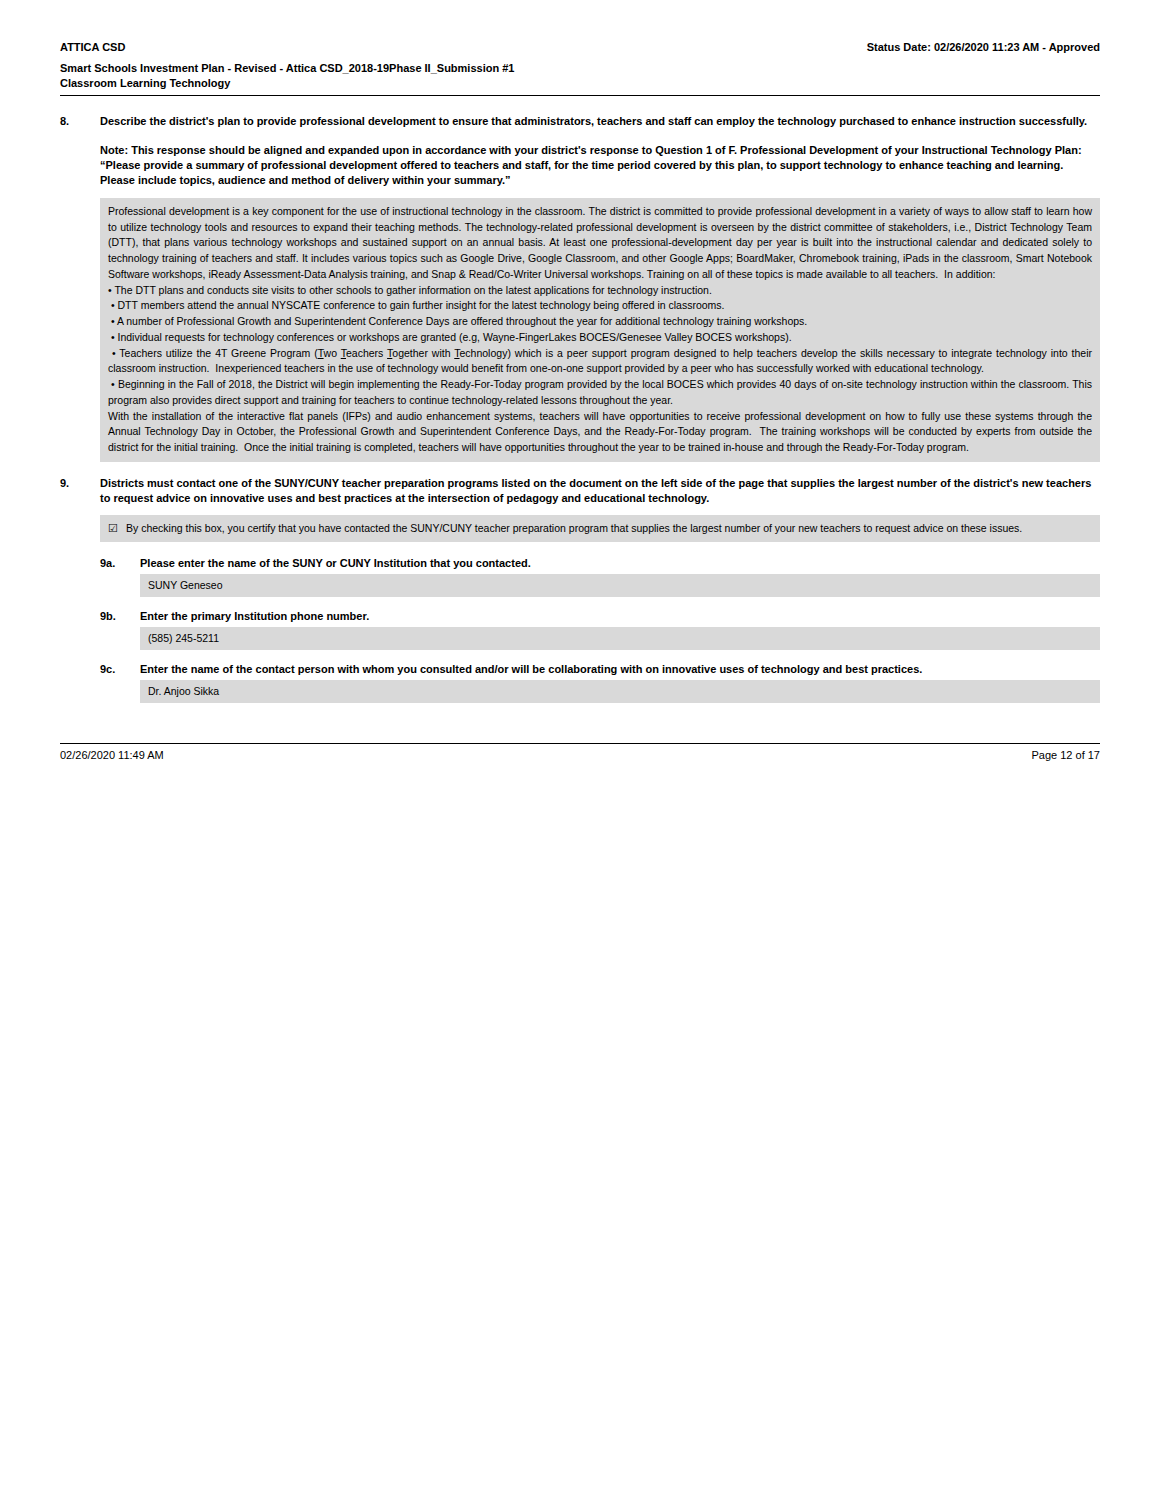ATTICA CSD Status Date: 02/26/2020 11:23 AM - Approved
Smart Schools Investment Plan - Revised - Attica CSD_2018-19Phase II_Submission #1
Classroom Learning Technology
8.
Describe the district's plan to provide professional development to ensure that administrators, teachers and staff can employ the technology purchased to enhance instruction successfully.
Note: This response should be aligned and expanded upon in accordance with your district's response to Question 1 of F. Professional Development of your Instructional Technology Plan: “Please provide a summary of professional development offered to teachers and staff, for the time period covered by this plan, to support technology to enhance teaching and learning. Please include topics, audience and method of delivery within your summary.”
Professional development is a key component for the use of instructional technology in the classroom. The district is committed to provide professional development in a variety of ways to allow staff to learn how to utilize technology tools and resources to expand their teaching methods. The technology-related professional development is overseen by the district committee of stakeholders, i.e., District Technology Team (DTT), that plans various technology workshops and sustained support on an annual basis. At least one professional-development day per year is built into the instructional calendar and dedicated solely to technology training of teachers and staff. It includes various topics such as Google Drive, Google Classroom, and other Google Apps; BoardMaker, Chromebook training, iPads in the classroom, Smart Notebook Software workshops, iReady Assessment-Data Analysis training, and Snap & Read/Co-Writer Universal workshops. Training on all of these topics is made available to all teachers. In addition:
• The DTT plans and conducts site visits to other schools to gather information on the latest applications for technology instruction.
• DTT members attend the annual NYSCATE conference to gain further insight for the latest technology being offered in classrooms.
• A number of Professional Growth and Superintendent Conference Days are offered throughout the year for additional technology training workshops.
• Individual requests for technology conferences or workshops are granted (e.g, Wayne-FingerLakes BOCES/Genesee Valley BOCES workshops).
• Teachers utilize the 4T Greene Program (Two Teachers Together with Technology) which is a peer support program designed to help teachers develop the skills necessary to integrate technology into their classroom instruction. Inexperienced teachers in the use of technology would benefit from one-on-one support provided by a peer who has successfully worked with educational technology.
• Beginning in the Fall of 2018, the District will begin implementing the Ready-For-Today program provided by the local BOCES which provides 40 days of on-site technology instruction within the classroom. This program also provides direct support and training for teachers to continue technology-related lessons throughout the year.
With the installation of the interactive flat panels (IFPs) and audio enhancement systems, teachers will have opportunities to receive professional development on how to fully use these systems through the Annual Technology Day in October, the Professional Growth and Superintendent Conference Days, and the Ready-For-Today program. The training workshops will be conducted by experts from outside the district for the initial training. Once the initial training is completed, teachers will have opportunities throughout the year to be trained in-house and through the Ready-For-Today program.
9.
Districts must contact one of the SUNY/CUNY teacher preparation programs listed on the document on the left side of the page that supplies the largest number of the district's new teachers to request advice on innovative uses and best practices at the intersection of pedagogy and educational technology.
☑
By checking this box, you certify that you have contacted the SUNY/CUNY teacher preparation program that supplies the largest number of your new teachers to request advice on these issues.
9a.
Please enter the name of the SUNY or CUNY Institution that you contacted.
SUNY Geneseo
9b.
Enter the primary Institution phone number.
(585) 245-5211
9c.
Enter the name of the contact person with whom you consulted and/or will be collaborating with on innovative uses of technology and best practices.
Dr. Anjoo Sikka
02/26/2020 11:49 AM Page 12 of 17